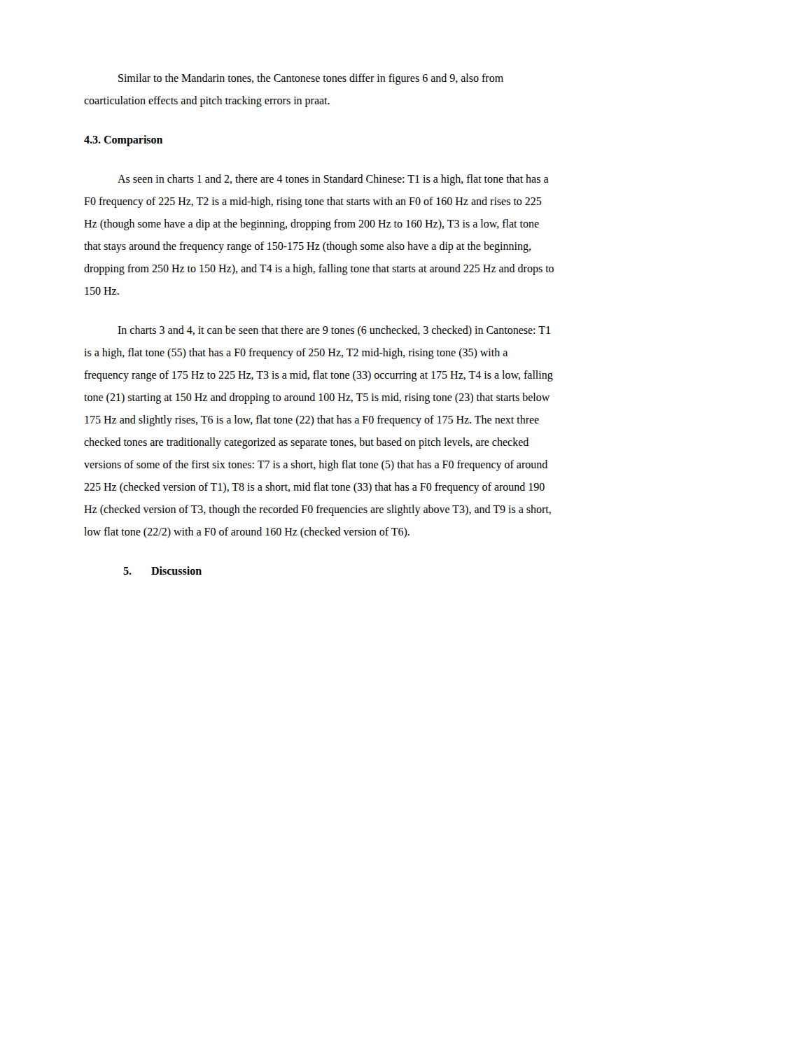Similar to the Mandarin tones, the Cantonese tones differ in figures 6 and 9, also from coarticulation effects and pitch tracking errors in praat.
4.3. Comparison
As seen in charts 1 and 2, there are 4 tones in Standard Chinese: T1 is a high, flat tone that has a F0 frequency of 225 Hz, T2 is a mid-high, rising tone that starts with an F0 of 160 Hz and rises to 225 Hz (though some have a dip at the beginning, dropping from 200 Hz to 160 Hz), T3 is a low, flat tone that stays around the frequency range of 150-175 Hz (though some also have a dip at the beginning, dropping from 250 Hz to 150 Hz), and T4 is a high, falling tone that starts at around 225 Hz and drops to 150 Hz.
In charts 3 and 4, it can be seen that there are 9 tones (6 unchecked, 3 checked) in Cantonese: T1 is a high, flat tone (55) that has a F0 frequency of 250 Hz, T2 mid-high, rising tone (35) with a frequency range of 175 Hz to 225 Hz, T3 is a mid, flat tone (33) occurring at 175 Hz, T4 is a low, falling tone (21) starting at 150 Hz and dropping to around 100 Hz, T5 is mid, rising tone (23) that starts below 175 Hz and slightly rises, T6 is a low, flat tone (22) that has a F0 frequency of 175 Hz. The next three checked tones are traditionally categorized as separate tones, but based on pitch levels, are checked versions of some of the first six tones: T7 is a short, high flat tone (5) that has a F0 frequency of around 225 Hz (checked version of T1), T8 is a short, mid flat tone (33) that has a F0 frequency of around 190 Hz (checked version of T3, though the recorded F0 frequencies are slightly above T3), and T9 is a short, low flat tone (22/2) with a F0 of around 160 Hz (checked version of T6).
Discussion